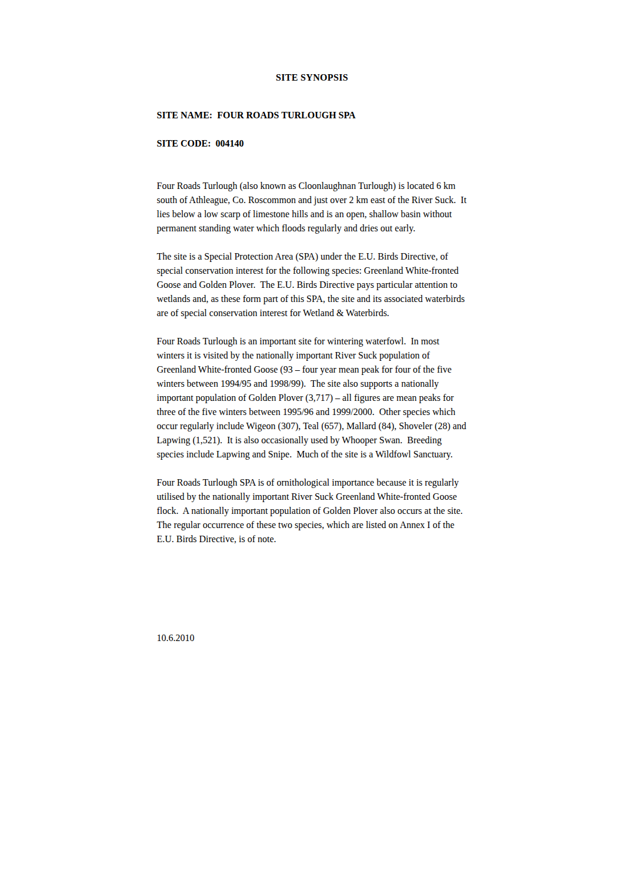SITE SYNOPSIS
SITE NAME: FOUR ROADS TURLOUGH SPA
SITE CODE: 004140
Four Roads Turlough (also known as Cloonlaughnan Turlough) is located 6 km south of Athleague, Co. Roscommon and just over 2 km east of the River Suck. It lies below a low scarp of limestone hills and is an open, shallow basin without permanent standing water which floods regularly and dries out early.
The site is a Special Protection Area (SPA) under the E.U. Birds Directive, of special conservation interest for the following species: Greenland White-fronted Goose and Golden Plover. The E.U. Birds Directive pays particular attention to wetlands and, as these form part of this SPA, the site and its associated waterbirds are of special conservation interest for Wetland & Waterbirds.
Four Roads Turlough is an important site for wintering waterfowl. In most winters it is visited by the nationally important River Suck population of Greenland White-fronted Goose (93 – four year mean peak for four of the five winters between 1994/95 and 1998/99). The site also supports a nationally important population of Golden Plover (3,717) – all figures are mean peaks for three of the five winters between 1995/96 and 1999/2000. Other species which occur regularly include Wigeon (307), Teal (657), Mallard (84), Shoveler (28) and Lapwing (1,521). It is also occasionally used by Whooper Swan. Breeding species include Lapwing and Snipe. Much of the site is a Wildfowl Sanctuary.
Four Roads Turlough SPA is of ornithological importance because it is regularly utilised by the nationally important River Suck Greenland White-fronted Goose flock. A nationally important population of Golden Plover also occurs at the site. The regular occurrence of these two species, which are listed on Annex I of the E.U. Birds Directive, is of note.
10.6.2010